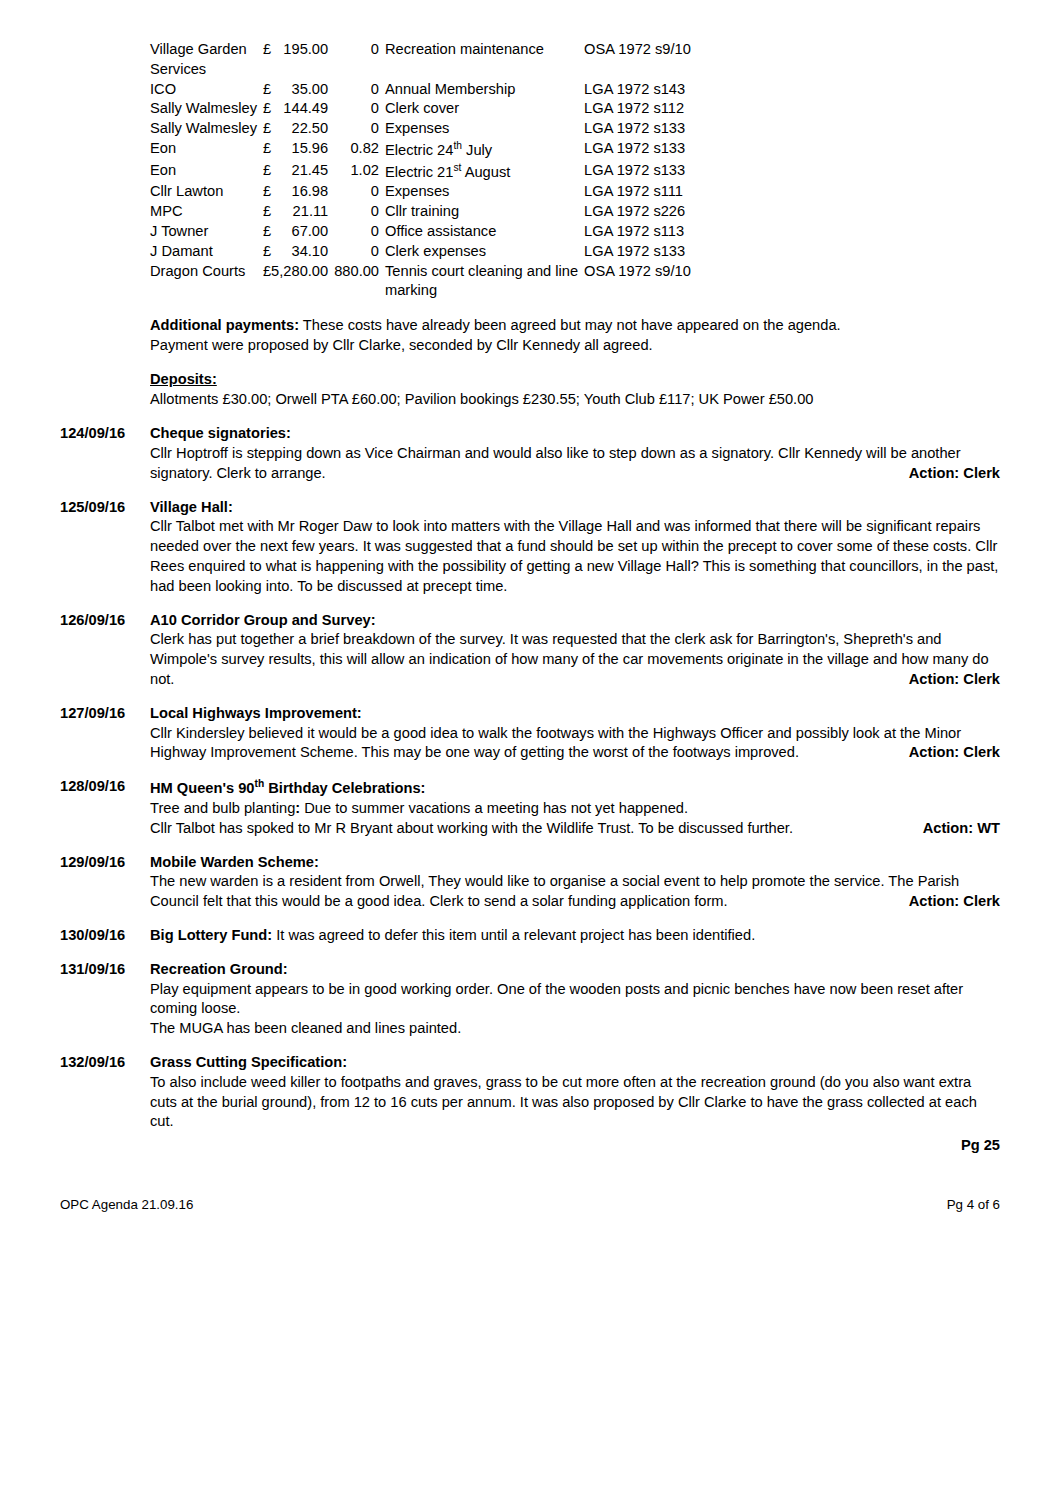| Village Garden Services | £ | 195.00 | 0 | Recreation maintenance | OSA 1972 s9/10 |
| ICO | £ | 35.00 | 0 | Annual Membership | LGA 1972 s143 |
| Sally Walmesley | £ | 144.49 | 0 | Clerk cover | LGA 1972 s112 |
| Sally Walmesley | £ | 22.50 | 0 | Expenses | LGA 1972 s133 |
| Eon | £ | 15.96 | 0.82 | Electric 24 th July | LGA 1972 s133 |
| Eon | £ | 21.45 | 1.02 | Electric 21 st August | LGA 1972 s133 |
| Cllr Lawton | £ | 16.98 | 0 | Expenses | LGA 1972 s111 |
| MPC | £ | 21.11 | 0 | Cllr training | LGA 1972 s226 |
| J Towner | £ | 67.00 | 0 | Office assistance | LGA 1972 s113 |
| J Damant | £ | 34.10 | 0 | Clerk expenses | LGA 1972 s133 |
| Dragon Courts | £5,280.00 | 880.00 | Tennis court cleaning and line marking | OSA 1972 s9/10 |
Additional payments: These costs have already been agreed but may not have appeared on the agenda.
Payment were proposed by Cllr Clarke, seconded by Cllr Kennedy all agreed.
Deposits:
Allotments £30.00; Orwell PTA £60.00; Pavilion bookings £230.55; Youth Club £117; UK Power £50.00
124/09/16
Cheque signatories:
Cllr Hoptroff is stepping down as Vice Chairman and would also like to step down as a signatory. Cllr Kennedy will be another signatory. Clerk to arrange. Action: Clerk
125/09/16
Village Hall:
Cllr Talbot met with Mr Roger Daw to look into matters with the Village Hall and was informed that there will be significant repairs needed over the next few years. It was suggested that a fund should be set up within the precept to cover some of these costs. Cllr Rees enquired to what is happening with the possibility of getting a new Village Hall? This is something that councillors, in the past, had been looking into. To be discussed at precept time.
126/09/16
A10 Corridor Group and Survey:
Clerk has put together a brief breakdown of the survey. It was requested that the clerk ask for Barrington's, Shepreth's and Wimpole's survey results, this will allow an indication of how many of the car movements originate in the village and how many do not. Action: Clerk
127/09/16
Local Highways Improvement:
Cllr Kindersley believed it would be a good idea to walk the footways with the Highways Officer and possibly look at the Minor Highway Improvement Scheme. This may be one way of getting the worst of the footways improved. Action: Clerk
128/09/16
HM Queen's 90th Birthday Celebrations:
Tree and bulb planting: Due to summer vacations a meeting has not yet happened.
Cllr Talbot has spoked to Mr R Bryant about working with the Wildlife Trust. To be discussed further. Action: WT
129/09/16
Mobile Warden Scheme:
The new warden is a resident from Orwell, They would like to organise a social event to help promote the service. The Parish Council felt that this would be a good idea. Clerk to send a solar funding application form. Action: Clerk
130/09/16
Big Lottery Fund: It was agreed to defer this item until a relevant project has been identified.
131/09/16
Recreation Ground:
Play equipment appears to be in good working order. One of the wooden posts and picnic benches have now been reset after coming loose.
The MUGA has been cleaned and lines painted.
132/09/16
Grass Cutting Specification:
To also include weed killer to footpaths and graves, grass to be cut more often at the recreation ground (do you also want extra cuts at the burial ground), from 12 to 16 cuts per annum. It was also proposed by Cllr Clarke to have the grass collected at each cut.
Pg 25
OPC Agenda 21.09.16
Pg 4 of 6